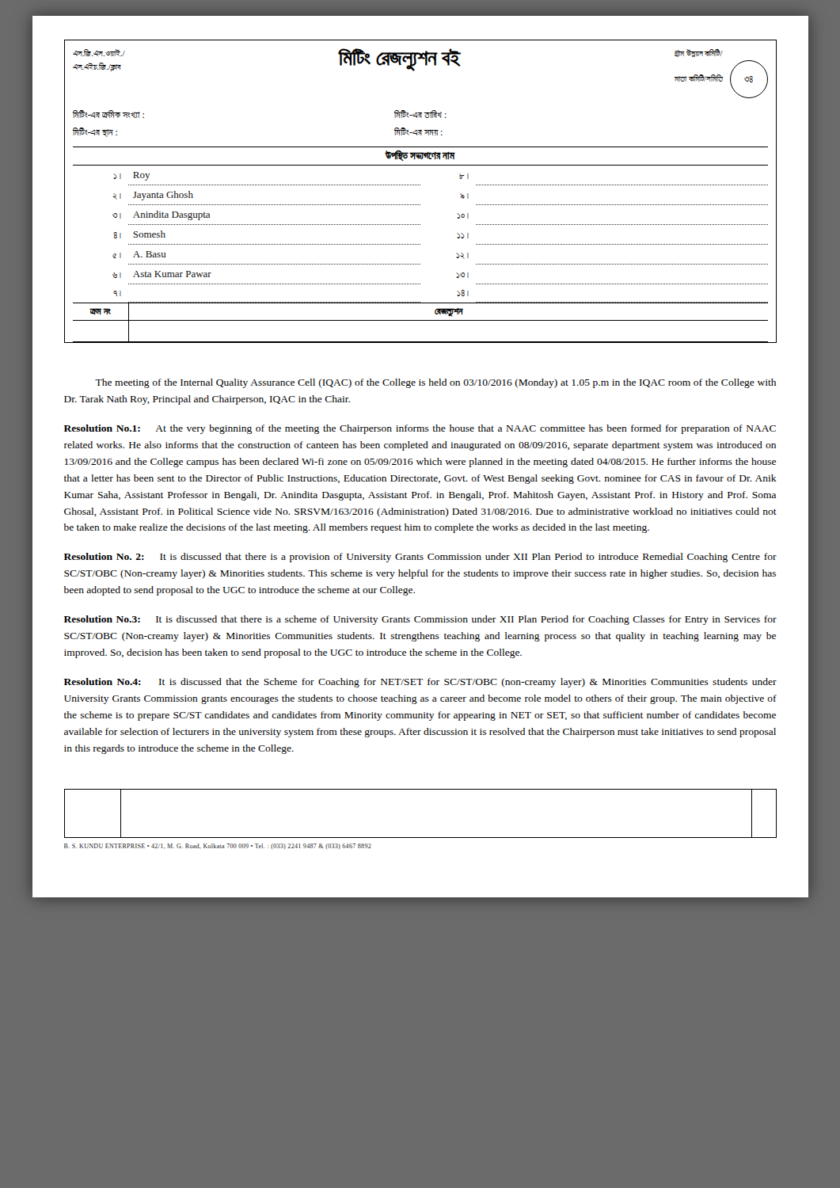এস.জি.এস.ওয়াই./
এস.এইচ.জি./ক্লাব
মিটিং রেজল্যুশন বই
গ্রাম উন্নয়ন কমিটি/
মাতা কমিটি/সমিতি ৩৪
মিটিং-এর ক্রমিক সংখ্যা :
মিটিং-এর স্থান :
মিটিং-এর তারিখ :
মিটিং-এর সময় :
উপস্থিত সভ্যগণের নাম
| ১। | Roy | ৮। | |
| ২। | Jayanta Ghosh | ৯। | |
| ৩। | Anindita Dasgupta | ১০। | |
| ৪। | Somesh | ১১। | |
| ৫। | A. Basu | ১২। | |
| ৬। | Asta Kumar Pawar | ১৩। | |
| ৭। | | ১৪। | |
ক্রম নং
রেজল্যুশন
The meeting of the Internal Quality Assurance Cell (IQAC) of the College is held on 03/10/2016 (Monday) at 1.05 p.m in the IQAC room of the College with Dr. Tarak Nath Roy, Principal and Chairperson, IQAC in the Chair.
Resolution No.1: At the very beginning of the meeting the Chairperson informs the house that a NAAC committee has been formed for preparation of NAAC related works. He also informs that the construction of canteen has been completed and inaugurated on 08/09/2016, separate department system was introduced on 13/09/2016 and the College campus has been declared Wi-fi zone on 05/09/2016 which were planned in the meeting dated 04/08/2015. He further informs the house that a letter has been sent to the Director of Public Instructions, Education Directorate, Govt. of West Bengal seeking Govt. nominee for CAS in favour of Dr. Anik Kumar Saha, Assistant Professor in Bengali, Dr. Anindita Dasgupta, Assistant Prof. in Bengali, Prof. Mahitosh Gayen, Assistant Prof. in History and Prof. Soma Ghosal, Assistant Prof. in Political Science vide No. SRSVM/163/2016 (Administration) Dated 31/08/2016. Due to administrative workload no initiatives could not be taken to make realize the decisions of the last meeting. All members request him to complete the works as decided in the last meeting.
Resolution No. 2: It is discussed that there is a provision of University Grants Commission under XII Plan Period to introduce Remedial Coaching Centre for SC/ST/OBC (Non-creamy layer) & Minorities students. This scheme is very helpful for the students to improve their success rate in higher studies. So, decision has been adopted to send proposal to the UGC to introduce the scheme at our College.
Resolution No.3: It is discussed that there is a scheme of University Grants Commission under XII Plan Period for Coaching Classes for Entry in Services for SC/ST/OBC (Non-creamy layer) & Minorities Communities students. It strengthens teaching and learning process so that quality in teaching learning may be improved. So, decision has been taken to send proposal to the UGC to introduce the scheme in the College.
Resolution No.4: It is discussed that the Scheme for Coaching for NET/SET for SC/ST/OBC (non-creamy layer) & Minorities Communities students under University Grants Commission grants encourages the students to choose teaching as a career and become role model to others of their group. The main objective of the scheme is to prepare SC/ST candidates and candidates from Minority community for appearing in NET or SET, so that sufficient number of candidates become available for selection of lecturers in the university system from these groups. After discussion it is resolved that the Chairperson must take initiatives to send proposal in this regards to introduce the scheme in the College.
B. S. KUNDU ENTERPRISE • 42/1, M. G. Road, Kolkata 700 009 • Tel. : (033) 2241 9487 & (033) 6467 8892